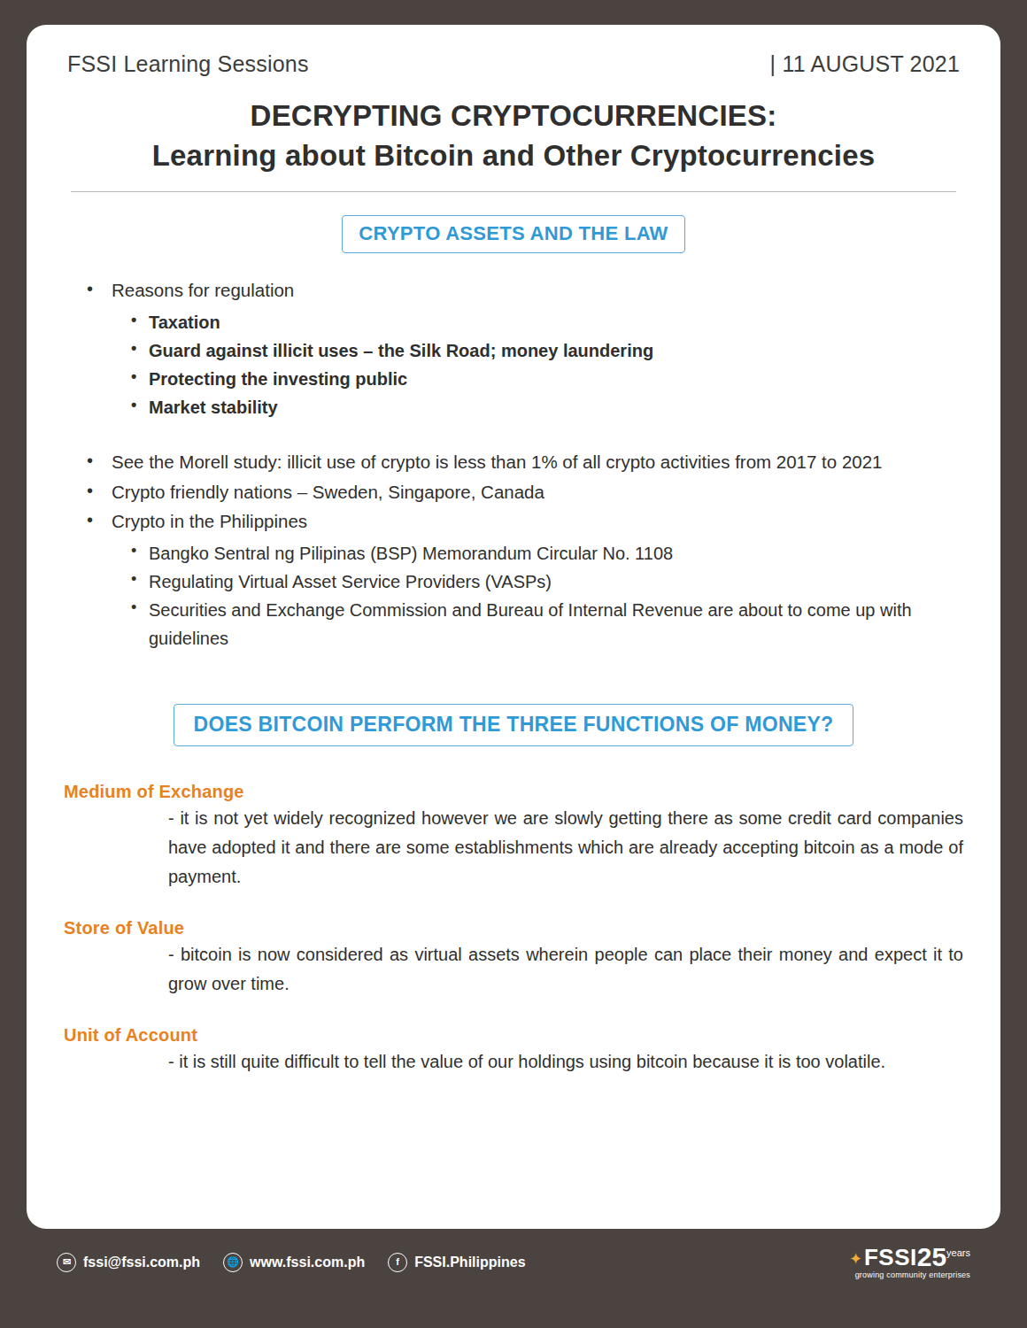FSSI Learning Sessions
| 11 AUGUST 2021
DECRYPTING CRYPTOCURRENCIES: Learning about Bitcoin and Other Cryptocurrencies
CRYPTO ASSETS AND THE LAW
Reasons for regulation
Taxation
Guard against illicit uses – the Silk Road; money laundering
Protecting the investing public
Market stability
See the Morell study: illicit use of crypto is less than 1% of all crypto activities from 2017 to 2021
Crypto friendly nations – Sweden, Singapore, Canada
Crypto in the Philippines
Bangko Sentral ng Pilipinas (BSP) Memorandum Circular No. 1108
Regulating Virtual Asset Service Providers (VASPs)
Securities and Exchange Commission and Bureau of Internal Revenue are about to come up with guidelines
DOES BITCOIN PERFORM THE THREE FUNCTIONS OF MONEY?
Medium of Exchange
- it is not yet widely recognized however we are slowly getting there as some credit card companies have adopted it and there are some establishments which are already accepting bitcoin as a mode of payment.
Store of Value
- bitcoin is now considered as virtual assets wherein people can place their money and expect it to grow over time.
Unit of Account
- it is still quite difficult to tell the value of our holdings using bitcoin because it is too volatile.
✉fssi@fssi.com.ph
🌐www.fssi.com.ph
fFSSI.Philippines
✦ FSSI 25years
growing community enterprises